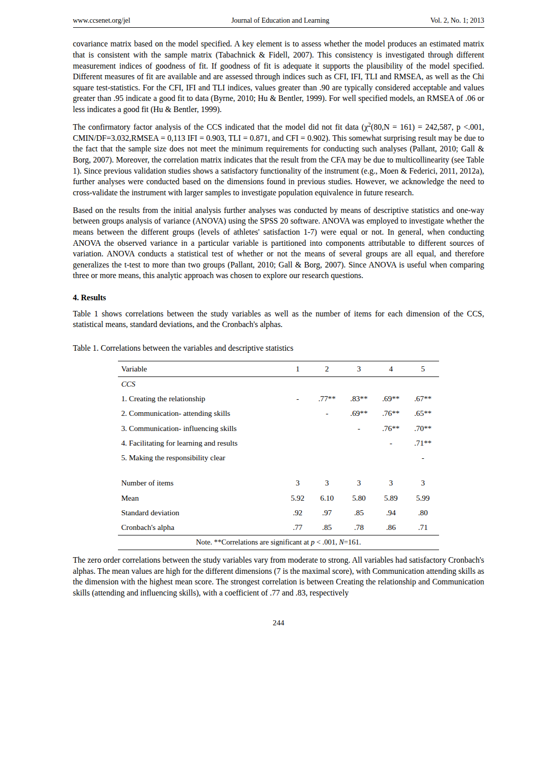www.ccsenet.org/jel Journal of Education and Learning Vol. 2, No. 1; 2013
covariance matrix based on the model specified. A key element is to assess whether the model produces an estimated matrix that is consistent with the sample matrix (Tabachnick & Fidell, 2007). This consistency is investigated through different measurement indices of goodness of fit. If goodness of fit is adequate it supports the plausibility of the model specified. Different measures of fit are available and are assessed through indices such as CFI, IFI, TLI and RMSEA, as well as the Chi square test-statistics. For the CFI, IFI and TLI indices, values greater than .90 are typically considered acceptable and values greater than .95 indicate a good fit to data (Byrne, 2010; Hu & Bentler, 1999). For well specified models, an RMSEA of .06 or less indicates a good fit (Hu & Bentler, 1999).
The confirmatory factor analysis of the CCS indicated that the model did not fit data (χ2(80,N = 161) = 242,587, p <.001, CMIN/DF=3.032,RMSEA = 0,113 IFI = 0.903, TLI = 0.871, and CFI = 0.902). This somewhat surprising result may be due to the fact that the sample size does not meet the minimum requirements for conducting such analyses (Pallant, 2010; Gall & Borg, 2007). Moreover, the correlation matrix indicates that the result from the CFA may be due to multicollinearity (see Table 1). Since previous validation studies shows a satisfactory functionality of the instrument (e.g., Moen & Federici, 2011, 2012a), further analyses were conducted based on the dimensions found in previous studies. However, we acknowledge the need to cross-validate the instrument with larger samples to investigate population equivalence in future research.
Based on the results from the initial analysis further analyses was conducted by means of descriptive statistics and one-way between groups analysis of variance (ANOVA) using the SPSS 20 software. ANOVA was employed to investigate whether the means between the different groups (levels of athletes' satisfaction 1-7) were equal or not. In general, when conducting ANOVA the observed variance in a particular variable is partitioned into components attributable to different sources of variation. ANOVA conducts a statistical test of whether or not the means of several groups are all equal, and therefore generalizes the t-test to more than two groups (Pallant, 2010; Gall & Borg, 2007). Since ANOVA is useful when comparing three or more means, this analytic approach was chosen to explore our research questions.
4. Results
Table 1 shows correlations between the study variables as well as the number of items for each dimension of the CCS, statistical means, standard deviations, and the Cronbach's alphas.
Table 1. Correlations between the variables and descriptive statistics
| Variable | 1 | 2 | 3 | 4 | 5 |
| --- | --- | --- | --- | --- | --- |
| CCS | | | | | |
| 1. Creating the relationship | - | .77** | .83** | .69** | .67** |
| 2. Communication- attending skills | | - | .69** | .76** | .65** |
| 3. Communication- influencing skills | | | - | .76** | .70** |
| 4. Facilitating for learning and results | | | | - | .71** |
| 5. Making the responsibility clear | | | | | - |
| Number of items | 3 | 3 | 3 | 3 | 3 |
| Mean | 5.92 | 6.10 | 5.80 | 5.89 | 5.99 |
| Standard deviation | .92 | .97 | .85 | .94 | .80 |
| Cronbach's alpha | .77 | .85 | .78 | .86 | .71 |
| Note. **Correlations are significant at p < .001, N =161. |
The zero order correlations between the study variables vary from moderate to strong. All variables had satisfactory Cronbach's alphas. The mean values are high for the different dimensions (7 is the maximal score), with Communication attending skills as the dimension with the highest mean score. The strongest correlation is between Creating the relationship and Communication skills (attending and influencing skills), with a coefficient of .77 and .83, respectively
244